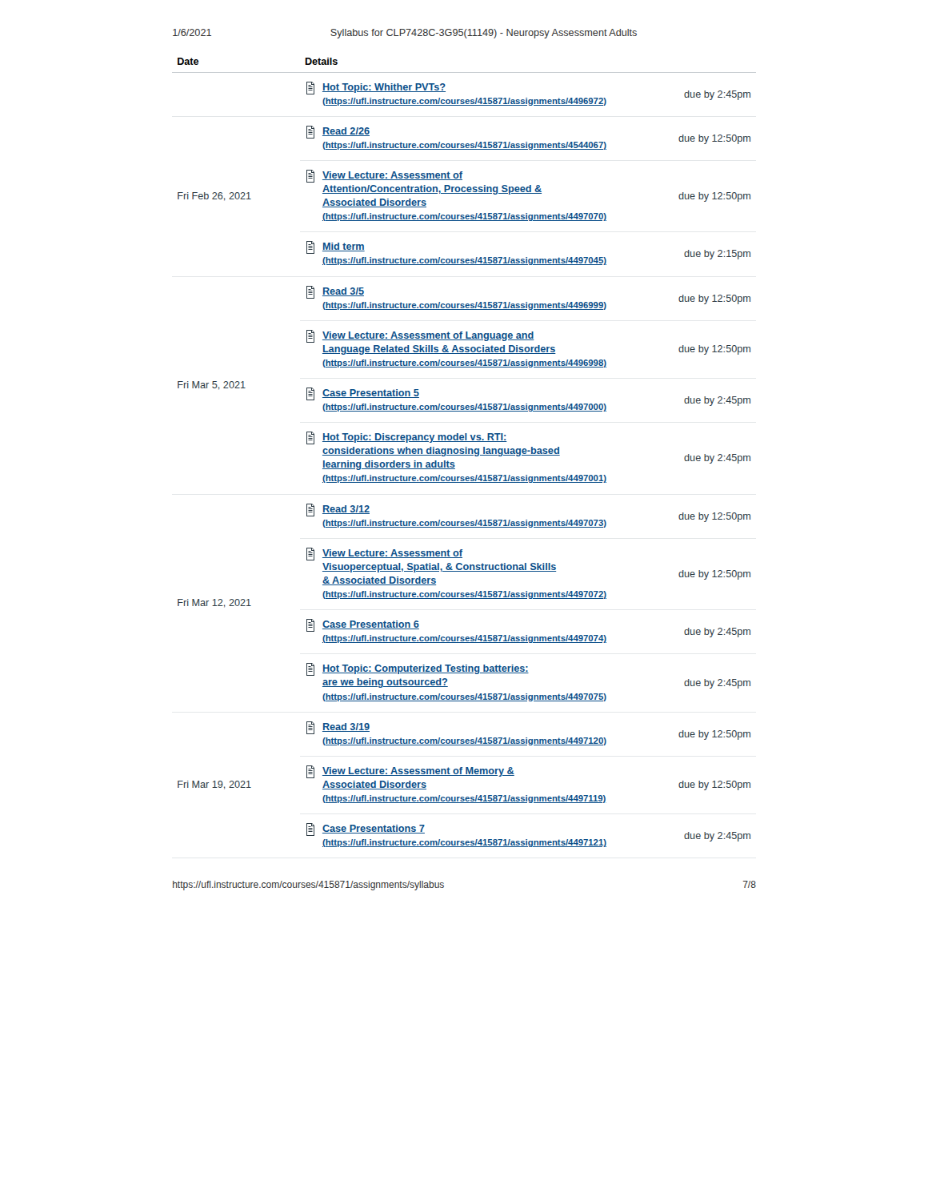1/6/2021
Syllabus for CLP7428C-3G95(11149) - Neuropsy Assessment Adults
| Date | Details |
| --- | --- |
| | Hot Topic: Whither PVTs? (https://ufl.instructure.com/courses/415871/assignments/4496972) | due by 2:45pm |
| Fri Feb 26, 2021 | Read 2/26 (https://ufl.instructure.com/courses/415871/assignments/4544067) | due by 12:50pm |
| View Lecture: Assessment of Attention/Concentration, Processing Speed & Associated Disorders (https://ufl.instructure.com/courses/415871/assignments/4497070) | due by 12:50pm |
| Mid term (https://ufl.instructure.com/courses/415871/assignments/4497045) | due by 2:15pm |
| Fri Mar 5, 2021 | Read 3/5 (https://ufl.instructure.com/courses/415871/assignments/4496999) | due by 12:50pm |
| View Lecture: Assessment of Language and Language Related Skills & Associated Disorders (https://ufl.instructure.com/courses/415871/assignments/4496998) | due by 12:50pm |
| Case Presentation 5 (https://ufl.instructure.com/courses/415871/assignments/4497000) | due by 2:45pm |
| Hot Topic: Discrepancy model vs. RTI: considerations when diagnosing language-based learning disorders in adults (https://ufl.instructure.com/courses/415871/assignments/4497001) | due by 2:45pm |
| Fri Mar 12, 2021 | Read 3/12 (https://ufl.instructure.com/courses/415871/assignments/4497073) | due by 12:50pm |
| View Lecture: Assessment of Visuoperceptual, Spatial, & Constructional Skills & Associated Disorders (https://ufl.instructure.com/courses/415871/assignments/4497072) | due by 12:50pm |
| Case Presentation 6 (https://ufl.instructure.com/courses/415871/assignments/4497074) | due by 2:45pm |
| Hot Topic: Computerized Testing batteries: are we being outsourced? (https://ufl.instructure.com/courses/415871/assignments/4497075) | due by 2:45pm |
| Fri Mar 19, 2021 | Read 3/19 (https://ufl.instructure.com/courses/415871/assignments/4497120) | due by 12:50pm |
| View Lecture: Assessment of Memory & Associated Disorders (https://ufl.instructure.com/courses/415871/assignments/4497119) | due by 12:50pm |
| Case Presentations 7 (https://ufl.instructure.com/courses/415871/assignments/4497121) | due by 2:45pm |
https://ufl.instructure.com/courses/415871/assignments/syllabus
7/8